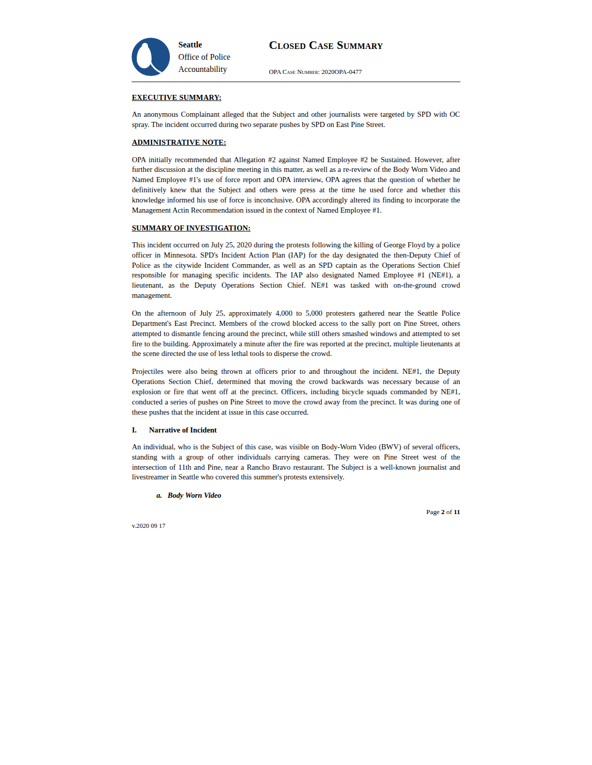Seattle
Office of Police
Accountability
Closed Case Summary
OPA Case Number: 2020OPA-0477
EXECUTIVE SUMMARY:
An anonymous Complainant alleged that the Subject and other journalists were targeted by SPD with OC spray. The incident occurred during two separate pushes by SPD on East Pine Street.
ADMINISTRATIVE NOTE:
OPA initially recommended that Allegation #2 against Named Employee #2 be Sustained. However, after further discussion at the discipline meeting in this matter, as well as a re-review of the Body Worn Video and Named Employee #1's use of force report and OPA interview, OPA agrees that the question of whether he definitively knew that the Subject and others were press at the time he used force and whether this knowledge informed his use of force is inconclusive. OPA accordingly altered its finding to incorporate the Management Actin Recommendation issued in the context of Named Employee #1.
SUMMARY OF INVESTIGATION:
This incident occurred on July 25, 2020 during the protests following the killing of George Floyd by a police officer in Minnesota. SPD's Incident Action Plan (IAP) for the day designated the then-Deputy Chief of Police as the citywide Incident Commander, as well as an SPD captain as the Operations Section Chief responsible for managing specific incidents. The IAP also designated Named Employee #1 (NE#1), a lieutenant, as the Deputy Operations Section Chief. NE#1 was tasked with on-the-ground crowd management.
On the afternoon of July 25, approximately 4,000 to 5,000 protesters gathered near the Seattle Police Department's East Precinct. Members of the crowd blocked access to the sally port on Pine Street, others attempted to dismantle fencing around the precinct, while still others smashed windows and attempted to set fire to the building. Approximately a minute after the fire was reported at the precinct, multiple lieutenants at the scene directed the use of less lethal tools to disperse the crowd.
Projectiles were also being thrown at officers prior to and throughout the incident. NE#1, the Deputy Operations Section Chief, determined that moving the crowd backwards was necessary because of an explosion or fire that went off at the precinct. Officers, including bicycle squads commanded by NE#1, conducted a series of pushes on Pine Street to move the crowd away from the precinct. It was during one of these pushes that the incident at issue in this case occurred.
I. Narrative of Incident
An individual, who is the Subject of this case, was visible on Body-Worn Video (BWV) of several officers, standing with a group of other individuals carrying cameras. They were on Pine Street west of the intersection of 11th and Pine, near a Rancho Bravo restaurant. The Subject is a well-known journalist and livestreamer in Seattle who covered this summer's protests extensively.
a. Body Worn Video
Page 2 of 11
v.2020 09 17